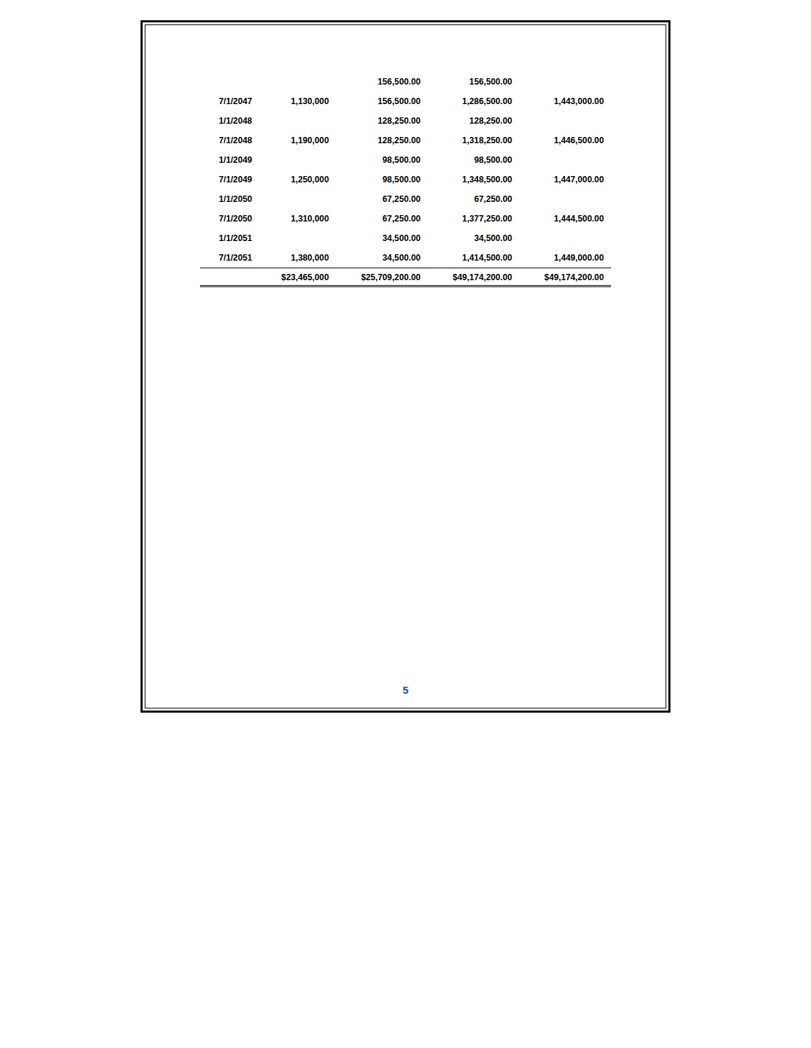| | | 156,500.00 | 156,500.00 | |
| 7/1/2047 | 1,130,000 | 156,500.00 | 1,286,500.00 | 1,443,000.00 |
| 1/1/2048 | | 128,250.00 | 128,250.00 | |
| 7/1/2048 | 1,190,000 | 128,250.00 | 1,318,250.00 | 1,446,500.00 |
| 1/1/2049 | | 98,500.00 | 98,500.00 | |
| 7/1/2049 | 1,250,000 | 98,500.00 | 1,348,500.00 | 1,447,000.00 |
| 1/1/2050 | | 67,250.00 | 67,250.00 | |
| 7/1/2050 | 1,310,000 | 67,250.00 | 1,377,250.00 | 1,444,500.00 |
| 1/1/2051 | | 34,500.00 | 34,500.00 | |
| 7/1/2051 | 1,380,000 | 34,500.00 | 1,414,500.00 | 1,449,000.00 |
| | $23,465,000 | $25,709,200.00 | $49,174,200.00 | $49,174,200.00 |
5